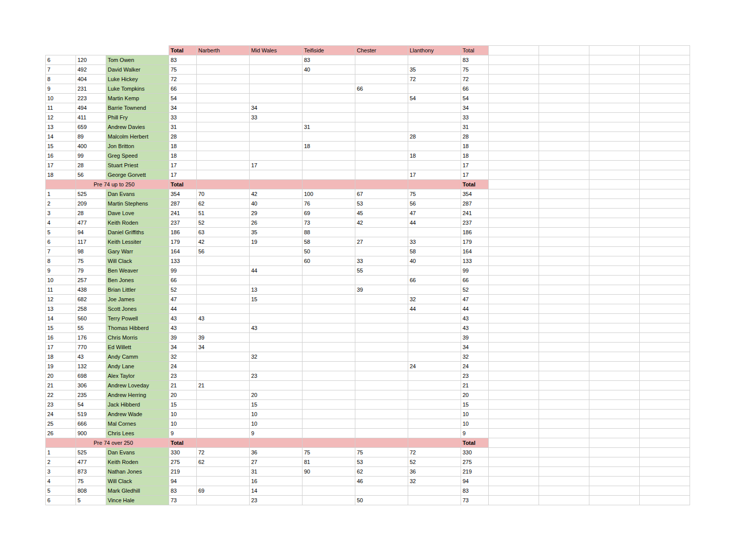| | | | Total | Narberth | Mid Wales | Teifiside | Chester | Llanthony | Total | | | | |
| 6 | 120 | Tom Owen | 83 | | | 83 | | | 83 | | | | |
| 7 | 492 | David Walker | 75 | | | 40 | | 35 | 75 | | | | |
| 8 | 404 | Luke Hickey | 72 | | | | | 72 | 72 | | | | |
| 9 | 231 | Luke Tompkins | 66 | | | | 66 | | 66 | | | | |
| 10 | 223 | Martin Kemp | 54 | | | | | 54 | 54 | | | | |
| 11 | 494 | Barrie Townend | 34 | | 34 | | | | 34 | | | | |
| 12 | 411 | Phill Fry | 33 | | 33 | | | | 33 | | | | |
| 13 | 659 | Andrew Davies | 31 | | | 31 | | | 31 | | | | |
| 14 | 89 | Malcolm Herbert | 28 | | | | | 28 | 28 | | | | |
| 15 | 400 | Jon Britton | 18 | | | 18 | | | 18 | | | | |
| 16 | 99 | Greg Speed | 18 | | | | | 18 | 18 | | | | |
| 17 | 28 | Stuart Priest | 17 | | 17 | | | | 17 | | | | |
| 18 | 56 | George Gorvett | 17 | | | | | 17 | 17 | | | | |
| | Pre 74 up to 250 | Total | | | | | | Total | | | | |
| 1 | 525 | Dan Evans | 354 | 70 | 42 | 100 | 67 | 75 | 354 | | | | |
| 2 | 209 | Martin Stephens | 287 | 62 | 40 | 76 | 53 | 56 | 287 | | | | |
| 3 | 28 | Dave Love | 241 | 51 | 29 | 69 | 45 | 47 | 241 | | | | |
| 4 | 477 | Keith Roden | 237 | 52 | 26 | 73 | 42 | 44 | 237 | | | | |
| 5 | 94 | Daniel Griffiths | 186 | 63 | 35 | 88 | | | 186 | | | | |
| 6 | 117 | Keith Lessiter | 179 | 42 | 19 | 58 | 27 | 33 | 179 | | | | |
| 7 | 98 | Gary Warr | 164 | 56 | | 50 | | 58 | 164 | | | | |
| 8 | 75 | Will Clack | 133 | | | 60 | 33 | 40 | 133 | | | | |
| 9 | 79 | Ben Weaver | 99 | | 44 | | 55 | | 99 | | | | |
| 10 | 257 | Ben Jones | 66 | | | | | 66 | 66 | | | | |
| 11 | 438 | Brian Littler | 52 | | 13 | | 39 | | 52 | | | | |
| 12 | 682 | Joe James | 47 | | 15 | | | 32 | 47 | | | | |
| 13 | 258 | Scott Jones | 44 | | | | | 44 | 44 | | | | |
| 14 | 560 | Terry Powell | 43 | 43 | | | | | 43 | | | | |
| 15 | 55 | Thomas Hibberd | 43 | | 43 | | | | 43 | | | | |
| 16 | 176 | Chris Morris | 39 | 39 | | | | | 39 | | | | |
| 17 | 770 | Ed Willett | 34 | 34 | | | | | 34 | | | | |
| 18 | 43 | Andy Camm | 32 | | 32 | | | | 32 | | | | |
| 19 | 132 | Andy Lane | 24 | | | | | 24 | 24 | | | | |
| 20 | 698 | Alex Taylor | 23 | | 23 | | | | 23 | | | | |
| 21 | 306 | Andrew Loveday | 21 | 21 | | | | | 21 | | | | |
| 22 | 235 | Andrew Herring | 20 | | 20 | | | | 20 | | | | |
| 23 | 54 | Jack Hibberd | 15 | | 15 | | | | 15 | | | | |
| 24 | 519 | Andrew Wade | 10 | | 10 | | | | 10 | | | | |
| 25 | 666 | Mal Cornes | 10 | | 10 | | | | 10 | | | | |
| 26 | 900 | Chris Lees | 9 | | 9 | | | | 9 | | | | |
| | Pre 74 over 250 | Total | | | | | | Total | | | | |
| 1 | 525 | Dan Evans | 330 | 72 | 36 | 75 | 75 | 72 | 330 | | | | |
| 2 | 477 | Keith Roden | 275 | 62 | 27 | 81 | 53 | 52 | 275 | | | | |
| 3 | 873 | Nathan Jones | 219 | | 31 | 90 | 62 | 36 | 219 | | | | |
| 4 | 75 | Will Clack | 94 | | 16 | | 46 | 32 | 94 | | | | |
| 5 | 808 | Mark Gledhill | 83 | 69 | 14 | | | | 83 | | | | |
| 6 | 5 | Vince Hale | 73 | | 23 | | 50 | | 73 | | | | |